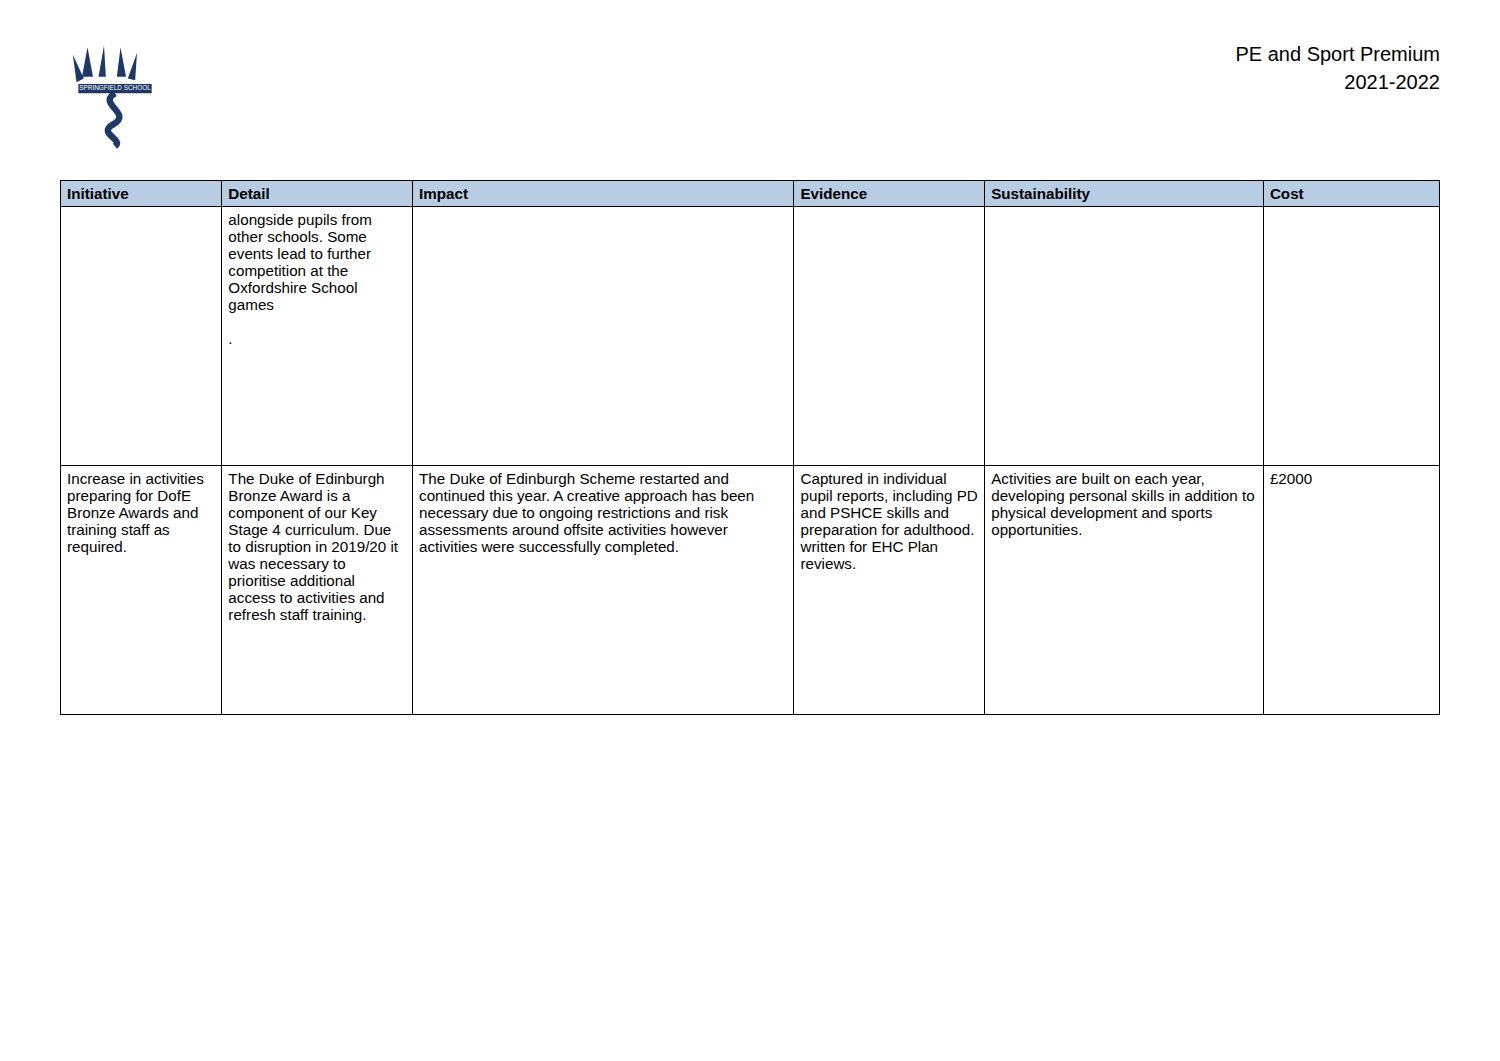SPRINGFIELD SCHOOL
PE and Sport Premium
2021-2022
| | alongside pupils from other schools. Some events lead to further competition at the Oxfordshire School games . | | | | |
| Initiative | Detail | Impact | Evidence | Sustainability | Cost |
| Increase in activities preparing for DofE Bronze Awards and training staff as required. | The Duke of Edinburgh Bronze Award is a component of our Key Stage 4 curriculum. Due to disruption in 2019/20 it was necessary to prioritise additional access to activities and refresh staff training. | The Duke of Edinburgh Scheme restarted and continued this year. A creative approach has been necessary due to ongoing restrictions and risk assessments around offsite activities however activities were successfully completed. | Captured in individual pupil reports, including PD and PSHCE skills and preparation for adulthood. written for EHC Plan reviews. | Activities are built on each year, developing personal skills in addition to physical development and sports opportunities. | £2000 |